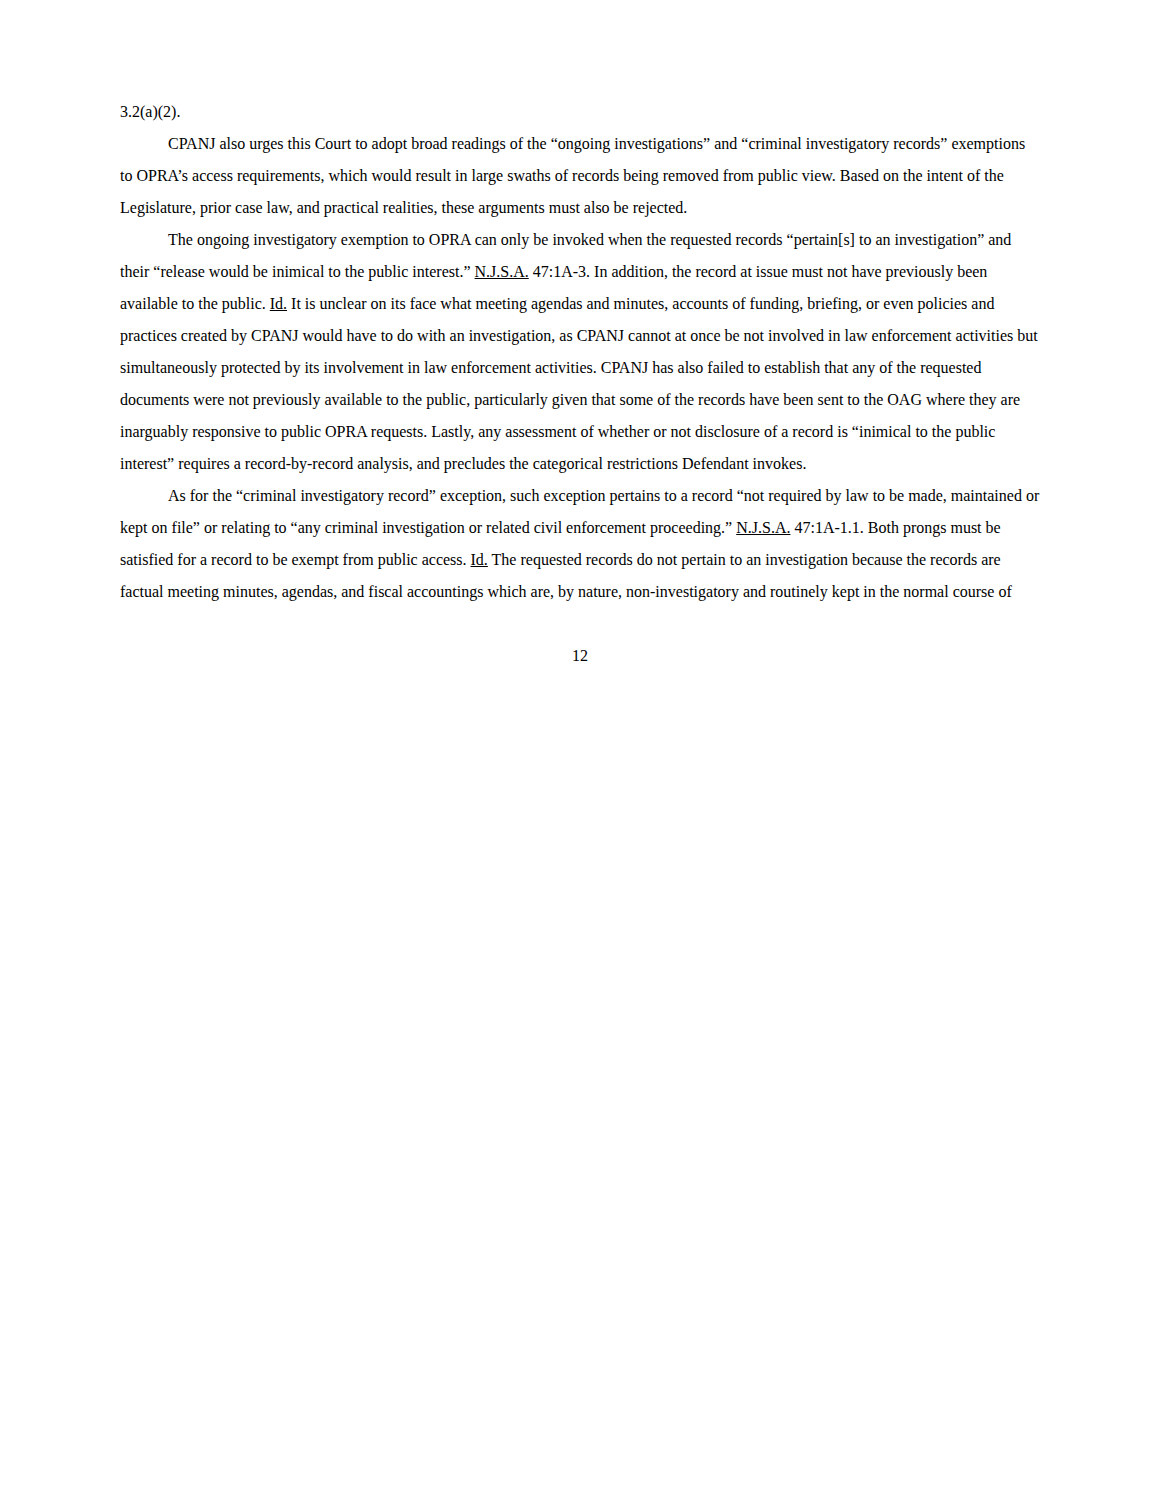3.2(a)(2).
CPANJ also urges this Court to adopt broad readings of the “ongoing investigations” and “criminal investigatory records” exemptions to OPRA’s access requirements, which would result in large swaths of records being removed from public view. Based on the intent of the Legislature, prior case law, and practical realities, these arguments must also be rejected.
The ongoing investigatory exemption to OPRA can only be invoked when the requested records “pertain[s] to an investigation” and their “release would be inimical to the public interest.” N.J.S.A. 47:1A-3. In addition, the record at issue must not have previously been available to the public. Id. It is unclear on its face what meeting agendas and minutes, accounts of funding, briefing, or even policies and practices created by CPANJ would have to do with an investigation, as CPANJ cannot at once be not involved in law enforcement activities but simultaneously protected by its involvement in law enforcement activities. CPANJ has also failed to establish that any of the requested documents were not previously available to the public, particularly given that some of the records have been sent to the OAG where they are inarguably responsive to public OPRA requests. Lastly, any assessment of whether or not disclosure of a record is “inimical to the public interest” requires a record-by-record analysis, and precludes the categorical restrictions Defendant invokes.
As for the “criminal investigatory record” exception, such exception pertains to a record “not required by law to be made, maintained or kept on file” or relating to “any criminal investigation or related civil enforcement proceeding.” N.J.S.A. 47:1A-1.1. Both prongs must be satisfied for a record to be exempt from public access. Id. The requested records do not pertain to an investigation because the records are factual meeting minutes, agendas, and fiscal accountings which are, by nature, non-investigatory and routinely kept in the normal course of
12